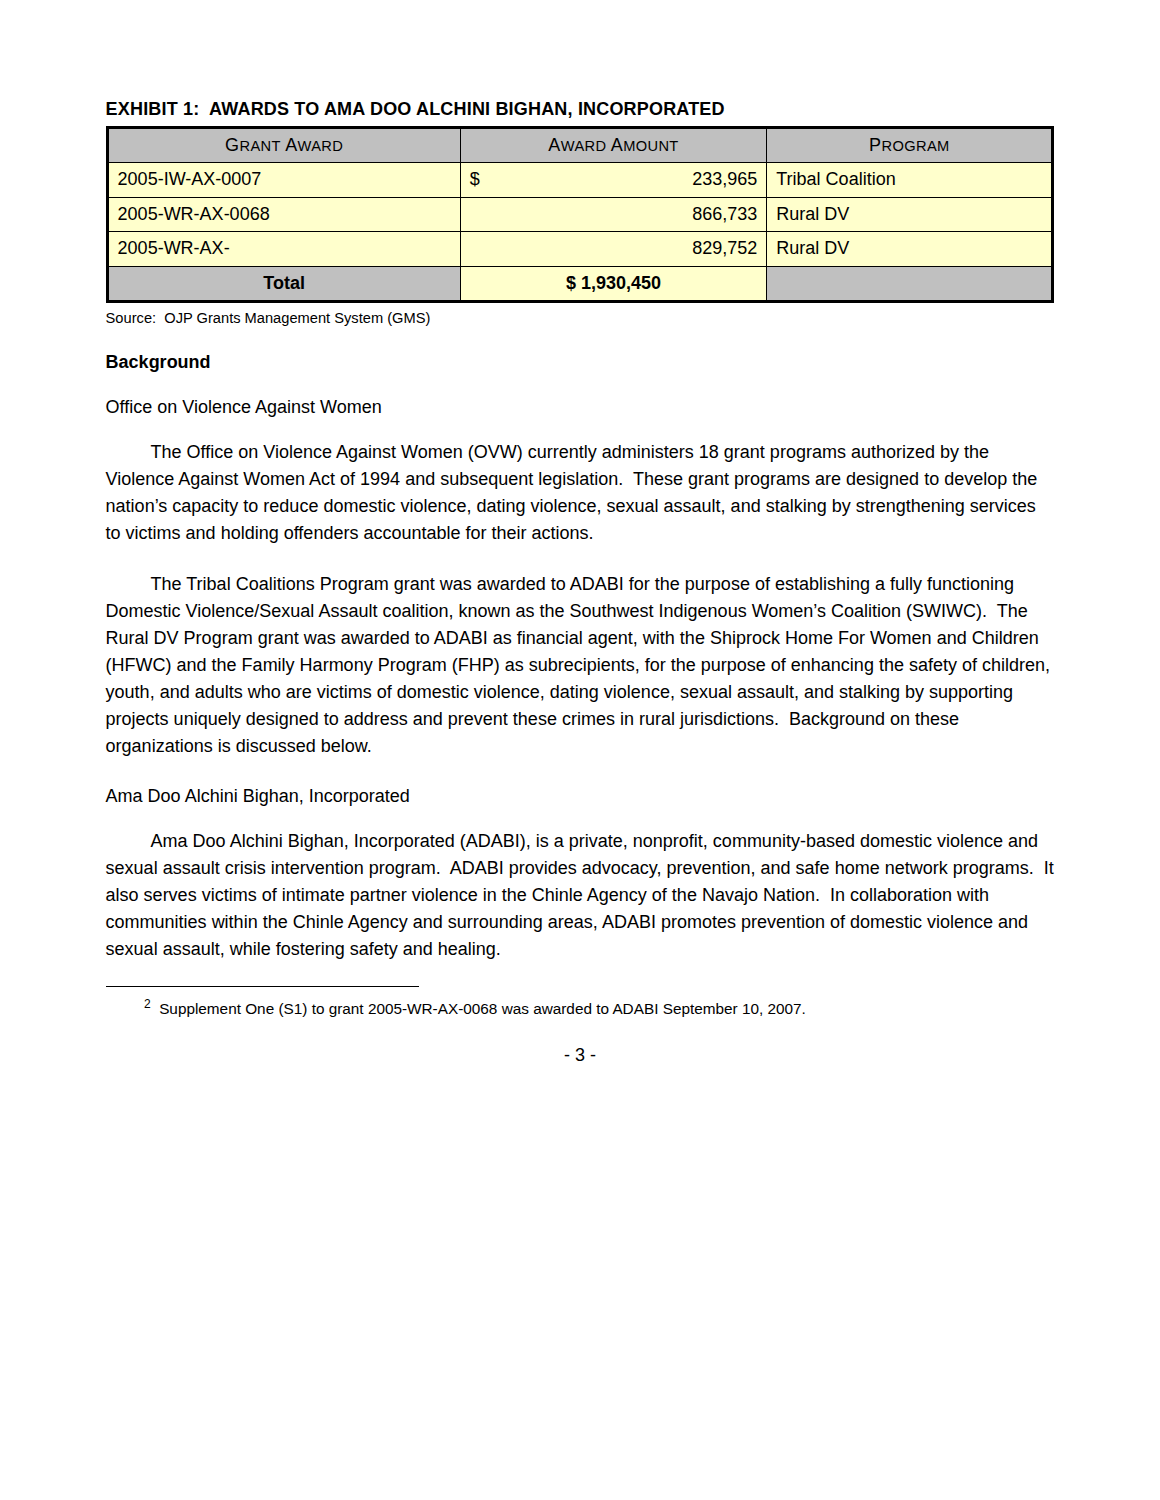EXHIBIT 1: AWARDS TO AMA DOO ALCHINI BIGHAN, INCORPORATED
| G RANT A WARD | A WARD A MOUNT | P ROGRAM |
| --- | --- | --- |
| 2005-IW-AX-0007 | $ 233,965 | Tribal Coalition |
| 2005-WR-AX-0068 | 866,733 | Rural DV |
| 2005-WR-AX- | 829,752 | Rural DV |
| Total | $ 1,930,450 | |
Source: OJP Grants Management System (GMS)
Background
Office on Violence Against Women
The Office on Violence Against Women (OVW) currently administers 18 grant programs authorized by the Violence Against Women Act of 1994 and subsequent legislation. These grant programs are designed to develop the nation’s capacity to reduce domestic violence, dating violence, sexual assault, and stalking by strengthening services to victims and holding offenders accountable for their actions.
The Tribal Coalitions Program grant was awarded to ADABI for the purpose of establishing a fully functioning Domestic Violence/Sexual Assault coalition, known as the Southwest Indigenous Women’s Coalition (SWIWC). The Rural DV Program grant was awarded to ADABI as financial agent, with the Shiprock Home For Women and Children (HFWC) and the Family Harmony Program (FHP) as subrecipients, for the purpose of enhancing the safety of children, youth, and adults who are victims of domestic violence, dating violence, sexual assault, and stalking by supporting projects uniquely designed to address and prevent these crimes in rural jurisdictions. Background on these organizations is discussed below.
Ama Doo Alchini Bighan, Incorporated
Ama Doo Alchini Bighan, Incorporated (ADABI), is a private, nonprofit, community-based domestic violence and sexual assault crisis intervention program. ADABI provides advocacy, prevention, and safe home network programs. It also serves victims of intimate partner violence in the Chinle Agency of the Navajo Nation. In collaboration with communities within the Chinle Agency and surrounding areas, ADABI promotes prevention of domestic violence and sexual assault, while fostering safety and healing.
2 Supplement One (S1) to grant 2005-WR-AX-0068 was awarded to ADABI September 10, 2007.
- 3 -